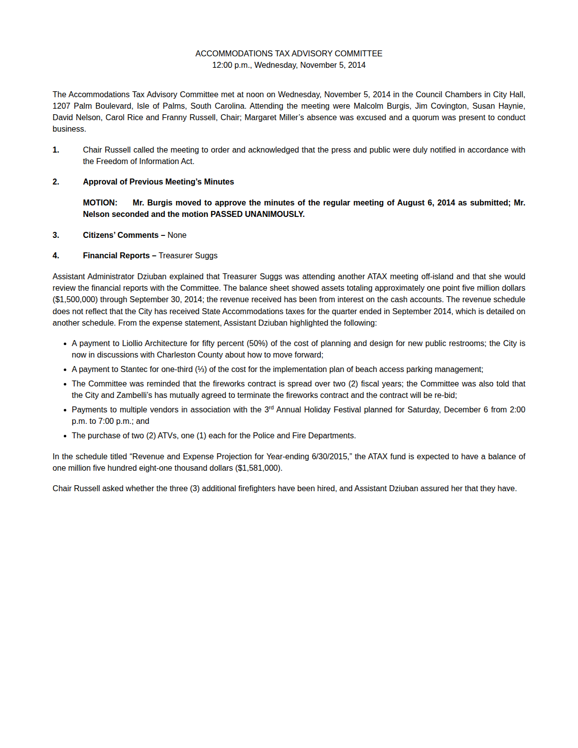ACCOMMODATIONS TAX ADVISORY COMMITTEE 12:00 p.m., Wednesday, November 5, 2014
The Accommodations Tax Advisory Committee met at noon on Wednesday, November 5, 2014 in the Council Chambers in City Hall, 1207 Palm Boulevard, Isle of Palms, South Carolina. Attending the meeting were Malcolm Burgis, Jim Covington, Susan Haynie, David Nelson, Carol Rice and Franny Russell, Chair; Margaret Miller’s absence was excused and a quorum was present to conduct business.
1.
Chair Russell called the meeting to order and acknowledged that the press and public were duly notified in accordance with the Freedom of Information Act.
2.
Approval of Previous Meeting’s Minutes
MOTION: Mr. Burgis moved to approve the minutes of the regular meeting of August 6, 2014 as submitted; Mr. Nelson seconded and the motion PASSED UNANIMOUSLY.
3.
Citizens’ Comments – None
4.
Financial Reports – Treasurer Suggs
Assistant Administrator Dziuban explained that Treasurer Suggs was attending another ATAX meeting off-island and that she would review the financial reports with the Committee. The balance sheet showed assets totaling approximately one point five million dollars ($1,500,000) through September 30, 2014; the revenue received has been from interest on the cash accounts. The revenue schedule does not reflect that the City has received State Accommodations taxes for the quarter ended in September 2014, which is detailed on another schedule. From the expense statement, Assistant Dziuban highlighted the following:
A payment to Liollio Architecture for fifty percent (50%) of the cost of planning and design for new public restrooms; the City is now in discussions with Charleston County about how to move forward;
A payment to Stantec for one-third (⅓) of the cost for the implementation plan of beach access parking management;
The Committee was reminded that the fireworks contract is spread over two (2) fiscal years; the Committee was also told that the City and Zambelli’s has mutually agreed to terminate the fireworks contract and the contract will be re-bid;
Payments to multiple vendors in association with the 3rd Annual Holiday Festival planned for Saturday, December 6 from 2:00 p.m. to 7:00 p.m.; and
The purchase of two (2) ATVs, one (1) each for the Police and Fire Departments.
In the schedule titled “Revenue and Expense Projection for Year-ending 6/30/2015,” the ATAX fund is expected to have a balance of one million five hundred eight-one thousand dollars ($1,581,000).
Chair Russell asked whether the three (3) additional firefighters have been hired, and Assistant Dziuban assured her that they have.